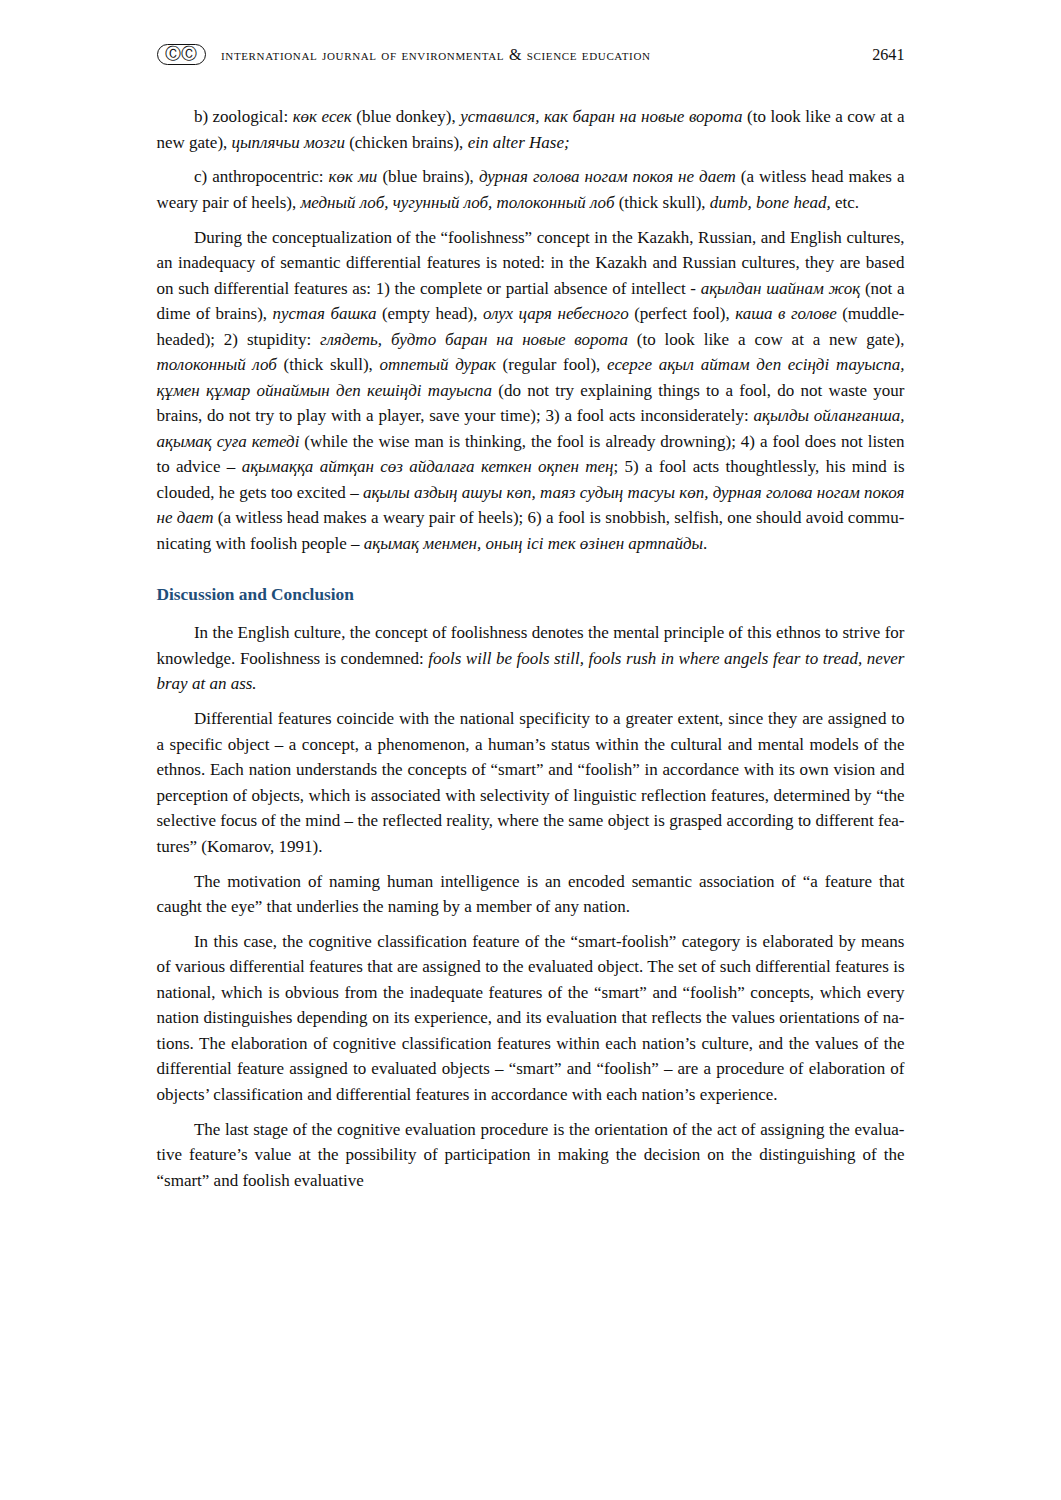ⒸⒸ
International Journal of Environmental & Science Education
2641
b) zoological: көк есек (blue donkey), уставился, как баран на новые ворота (to look like a cow at a new gate), цыплячьи мозги (chicken brains), ein alter Hase;
c) anthropocentric: көк ми (blue brains), дурная голова ногам покоя не дает (a witless head makes a weary pair of heels), медный лоб, чугунный лоб, толоконный лоб (thick skull), dumb, bone head, etc.
During the conceptualization of the “foolishness” concept in the Kazakh, Russian, and English cultures, an inadequacy of semantic differential features is noted: in the Kazakh and Russian cultures, they are based on such differential features as: 1) the complete or partial absence of intellect - ақылдан шайнам жоқ (not a dime of brains), пустая башка (empty head), олух царя небесного (perfect fool), каша в голове (muddle-headed); 2) stupidity: глядеть, будто баран на новые ворота (to look like a cow at a new gate), толоконный лоб (thick skull), отпетый дурак (regular fool), есерге ақыл айтам деп есіңді тауыспа, құмен құмар ойнаймын деп кешіңді тауыспа (do not try explaining things to a fool, do not waste your brains, do not try to play with a player, save your time); 3) a fool acts inconsiderately: ақылды ойланғанша, ақымақ суға кетеді (while the wise man is thinking, the fool is already drowning); 4) a fool does not listen to advice – ақымаққа айтқан сөз айдалаға кеткен оқпен тең; 5) a fool acts thoughtlessly, his mind is clouded, he gets too excited – ақылы аздың ашуы көп, таяз судың тасуы көп, дурная голова ногам покоя не дает (a witless head makes a weary pair of heels); 6) a fool is snobbish, selfish, one should avoid communicating with foolish people – ақымақ менмен, оның ісі тек өзінен артпайды.
Discussion and Conclusion
In the English culture, the concept of foolishness denotes the mental principle of this ethnos to strive for knowledge. Foolishness is condemned: fools will be fools still, fools rush in where angels fear to tread, never bray at an ass.
Differential features coincide with the national specificity to a greater extent, since they are assigned to a specific object – a concept, a phenomenon, a human’s status within the cultural and mental models of the ethnos. Each nation understands the concepts of “smart” and “foolish” in accordance with its own vision and perception of objects, which is associated with selectivity of linguistic reflection features, determined by “the selective focus of the mind – the reflected reality, where the same object is grasped according to different features” (Komarov, 1991).
The motivation of naming human intelligence is an encoded semantic association of “a feature that caught the eye” that underlies the naming by a member of any nation.
In this case, the cognitive classification feature of the “smart-foolish” category is elaborated by means of various differential features that are assigned to the evaluated object. The set of such differential features is national, which is obvious from the inadequate features of the “smart” and “foolish” concepts, which every nation distinguishes depending on its experience, and its evaluation that reflects the values orientations of nations. The elaboration of cognitive classification features within each nation’s culture, and the values of the differential feature assigned to evaluated objects – “smart” and “foolish” – are a procedure of elaboration of objects’ classification and differential features in accordance with each nation’s experience.
The last stage of the cognitive evaluation procedure is the orientation of the act of assigning the evaluative feature’s value at the possibility of participation in making the decision on the distinguishing of the “smart” and foolish evaluative